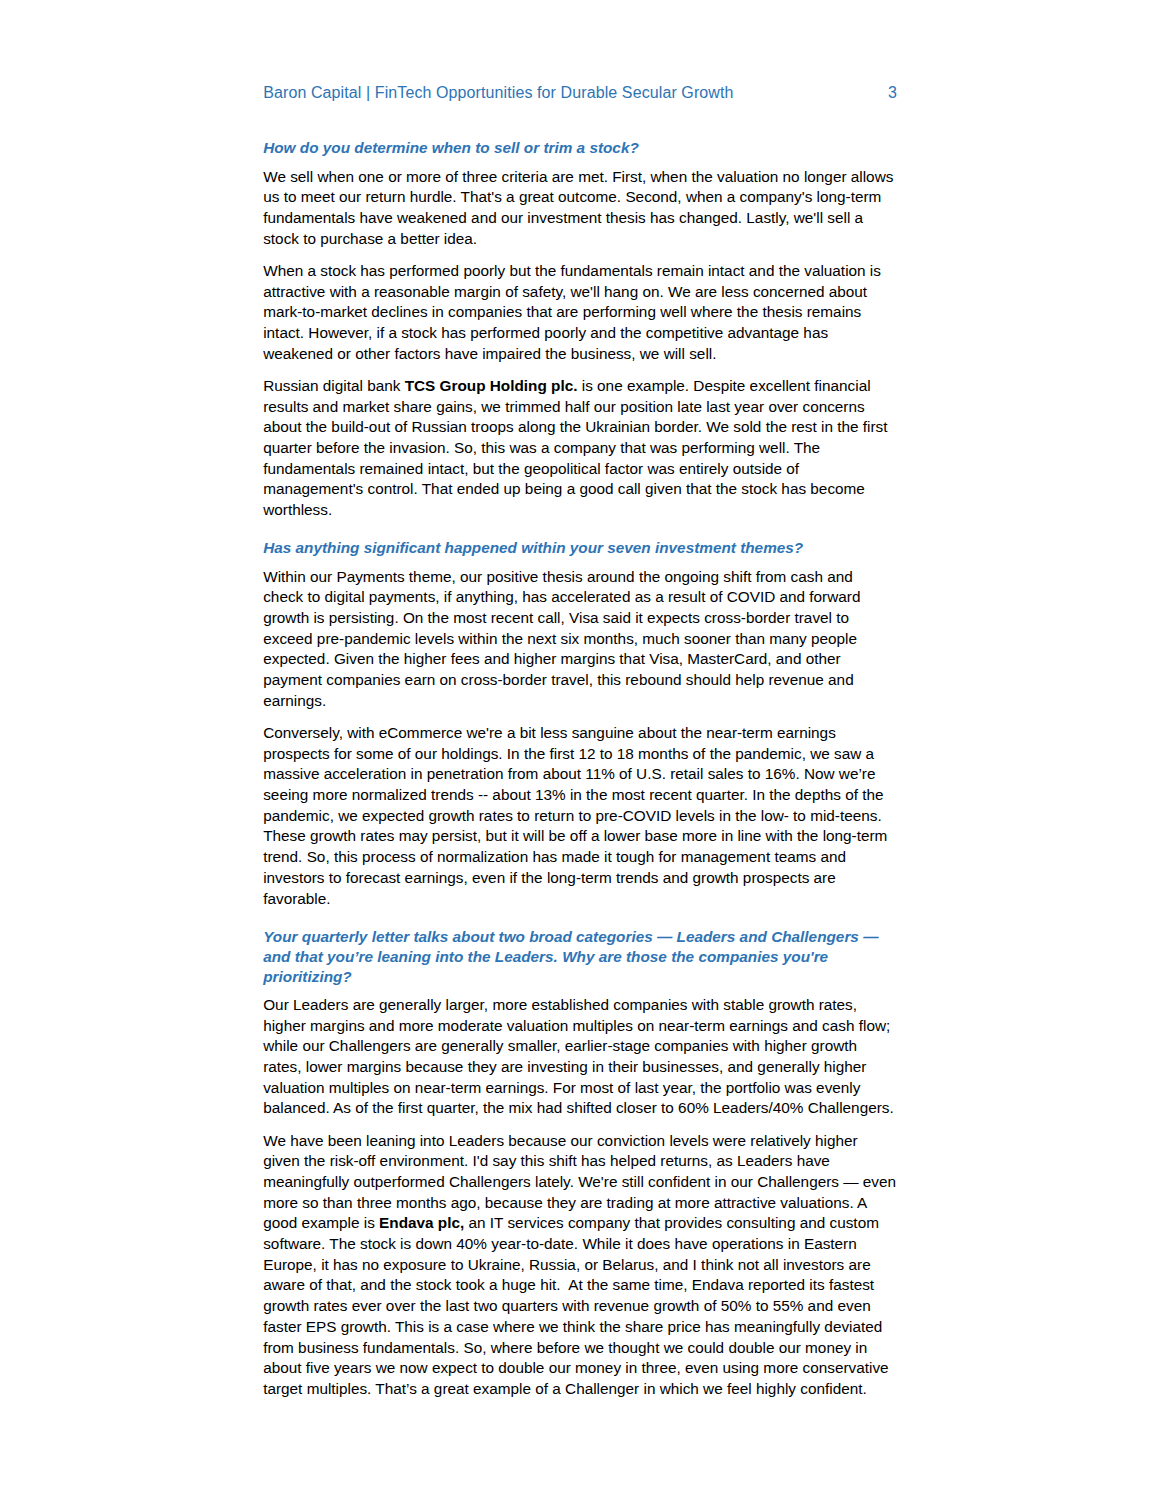Baron Capital | FinTech Opportunities for Durable Secular Growth 3
How do you determine when to sell or trim a stock?
We sell when one or more of three criteria are met. First, when the valuation no longer allows us to meet our return hurdle. That's a great outcome. Second, when a company's long-term fundamentals have weakened and our investment thesis has changed. Lastly, we'll sell a stock to purchase a better idea.
When a stock has performed poorly but the fundamentals remain intact and the valuation is attractive with a reasonable margin of safety, we'll hang on. We are less concerned about mark-to-market declines in companies that are performing well where the thesis remains intact. However, if a stock has performed poorly and the competitive advantage has weakened or other factors have impaired the business, we will sell.
Russian digital bank TCS Group Holding plc. is one example. Despite excellent financial results and market share gains, we trimmed half our position late last year over concerns about the build-out of Russian troops along the Ukrainian border. We sold the rest in the first quarter before the invasion. So, this was a company that was performing well. The fundamentals remained intact, but the geopolitical factor was entirely outside of management's control. That ended up being a good call given that the stock has become worthless.
Has anything significant happened within your seven investment themes?
Within our Payments theme, our positive thesis around the ongoing shift from cash and check to digital payments, if anything, has accelerated as a result of COVID and forward growth is persisting. On the most recent call, Visa said it expects cross-border travel to exceed pre-pandemic levels within the next six months, much sooner than many people expected. Given the higher fees and higher margins that Visa, MasterCard, and other payment companies earn on cross-border travel, this rebound should help revenue and earnings.
Conversely, with eCommerce we're a bit less sanguine about the near-term earnings prospects for some of our holdings. In the first 12 to 18 months of the pandemic, we saw a massive acceleration in penetration from about 11% of U.S. retail sales to 16%. Now we’re seeing more normalized trends -- about 13% in the most recent quarter. In the depths of the pandemic, we expected growth rates to return to pre-COVID levels in the low- to mid-teens. These growth rates may persist, but it will be off a lower base more in line with the long-term trend. So, this process of normalization has made it tough for management teams and investors to forecast earnings, even if the long-term trends and growth prospects are favorable.
Your quarterly letter talks about two broad categories — Leaders and Challengers —and that you’re leaning into the Leaders. Why are those the companies you're prioritizing?
Our Leaders are generally larger, more established companies with stable growth rates, higher margins and more moderate valuation multiples on near-term earnings and cash flow; while our Challengers are generally smaller, earlier-stage companies with higher growth rates, lower margins because they are investing in their businesses, and generally higher valuation multiples on near-term earnings. For most of last year, the portfolio was evenly balanced. As of the first quarter, the mix had shifted closer to 60% Leaders/40% Challengers.
We have been leaning into Leaders because our conviction levels were relatively higher given the risk-off environment. I'd say this shift has helped returns, as Leaders have meaningfully outperformed Challengers lately. We're still confident in our Challengers — even more so than three months ago, because they are trading at more attractive valuations. A good example is Endava plc, an IT services company that provides consulting and custom software. The stock is down 40% year-to-date. While it does have operations in Eastern Europe, it has no exposure to Ukraine, Russia, or Belarus, and I think not all investors are aware of that, and the stock took a huge hit. At the same time, Endava reported its fastest growth rates ever over the last two quarters with revenue growth of 50% to 55% and even faster EPS growth. This is a case where we think the share price has meaningfully deviated from business fundamentals. So, where before we thought we could double our money in about five years we now expect to double our money in three, even using more conservative target multiples. That’s a great example of a Challenger in which we feel highly confident.